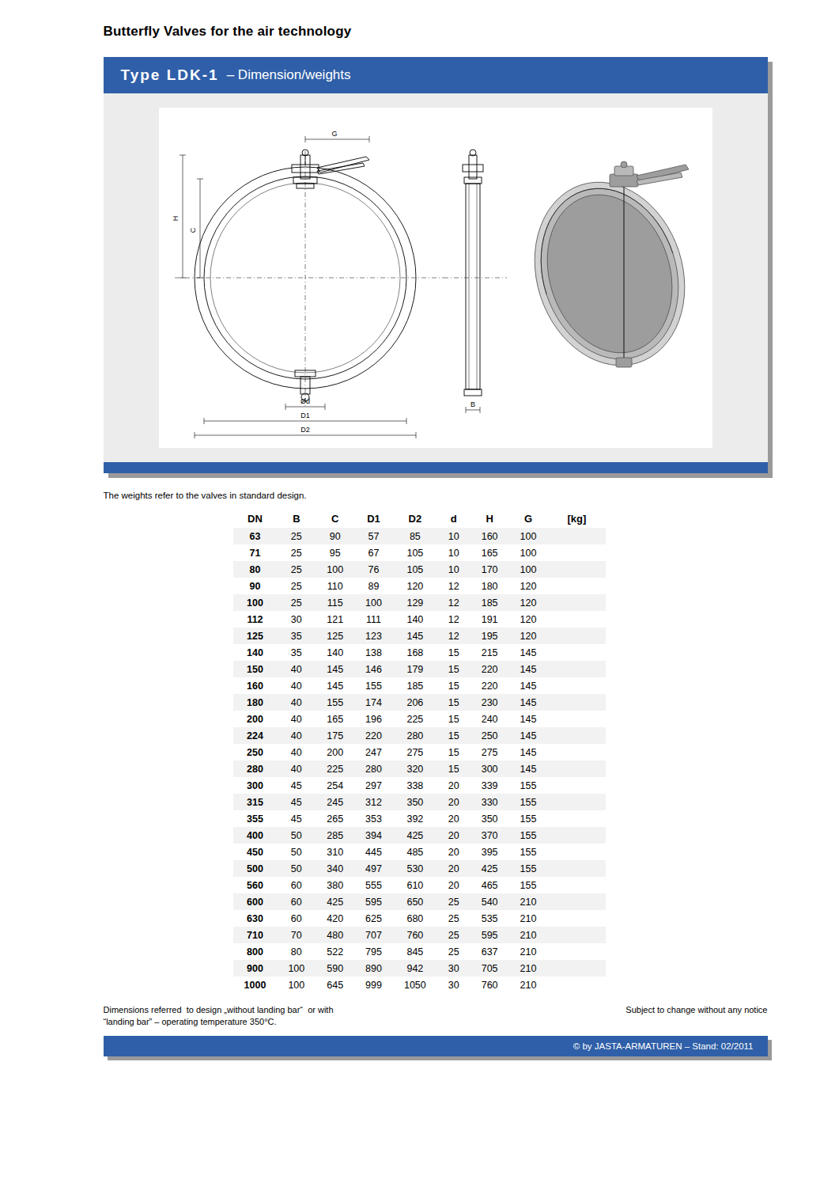Butterfly Valves for the air technology
Type LDK‑1 – Dimension/weights
G Ød D1 D2 H C B
The weights refer to the valves in standard design.
| DN | B | C | D1 | D2 | d | H | G | [kg] |
| --- | --- | --- | --- | --- | --- | --- | --- | --- |
| 63 | 25 | 90 | 57 | 85 | 10 | 160 | 100 | |
| 71 | 25 | 95 | 67 | 105 | 10 | 165 | 100 | |
| 80 | 25 | 100 | 76 | 105 | 10 | 170 | 100 | |
| 90 | 25 | 110 | 89 | 120 | 12 | 180 | 120 | |
| 100 | 25 | 115 | 100 | 129 | 12 | 185 | 120 | |
| 112 | 30 | 121 | 111 | 140 | 12 | 191 | 120 | |
| 125 | 35 | 125 | 123 | 145 | 12 | 195 | 120 | |
| 140 | 35 | 140 | 138 | 168 | 15 | 215 | 145 | |
| 150 | 40 | 145 | 146 | 179 | 15 | 220 | 145 | |
| 160 | 40 | 145 | 155 | 185 | 15 | 220 | 145 | |
| 180 | 40 | 155 | 174 | 206 | 15 | 230 | 145 | |
| 200 | 40 | 165 | 196 | 225 | 15 | 240 | 145 | |
| 224 | 40 | 175 | 220 | 280 | 15 | 250 | 145 | |
| 250 | 40 | 200 | 247 | 275 | 15 | 275 | 145 | |
| 280 | 40 | 225 | 280 | 320 | 15 | 300 | 145 | |
| 300 | 45 | 254 | 297 | 338 | 20 | 339 | 155 | |
| 315 | 45 | 245 | 312 | 350 | 20 | 330 | 155 | |
| 355 | 45 | 265 | 353 | 392 | 20 | 350 | 155 | |
| 400 | 50 | 285 | 394 | 425 | 20 | 370 | 155 | |
| 450 | 50 | 310 | 445 | 485 | 20 | 395 | 155 | |
| 500 | 50 | 340 | 497 | 530 | 20 | 425 | 155 | |
| 560 | 60 | 380 | 555 | 610 | 20 | 465 | 155 | |
| 600 | 60 | 425 | 595 | 650 | 25 | 540 | 210 | |
| 630 | 60 | 420 | 625 | 680 | 25 | 535 | 210 | |
| 710 | 70 | 480 | 707 | 760 | 25 | 595 | 210 | |
| 800 | 80 | 522 | 795 | 845 | 25 | 637 | 210 | |
| 900 | 100 | 590 | 890 | 942 | 30 | 705 | 210 | |
| 1000 | 100 | 645 | 999 | 1050 | 30 | 760 | 210 | |
Dimensions referred to design „without landing bar“ or with
“landing bar” – operating temperature 350°C.
Subject to change without any notice
© by JASTA-ARMATUREN – Stand: 02/2011